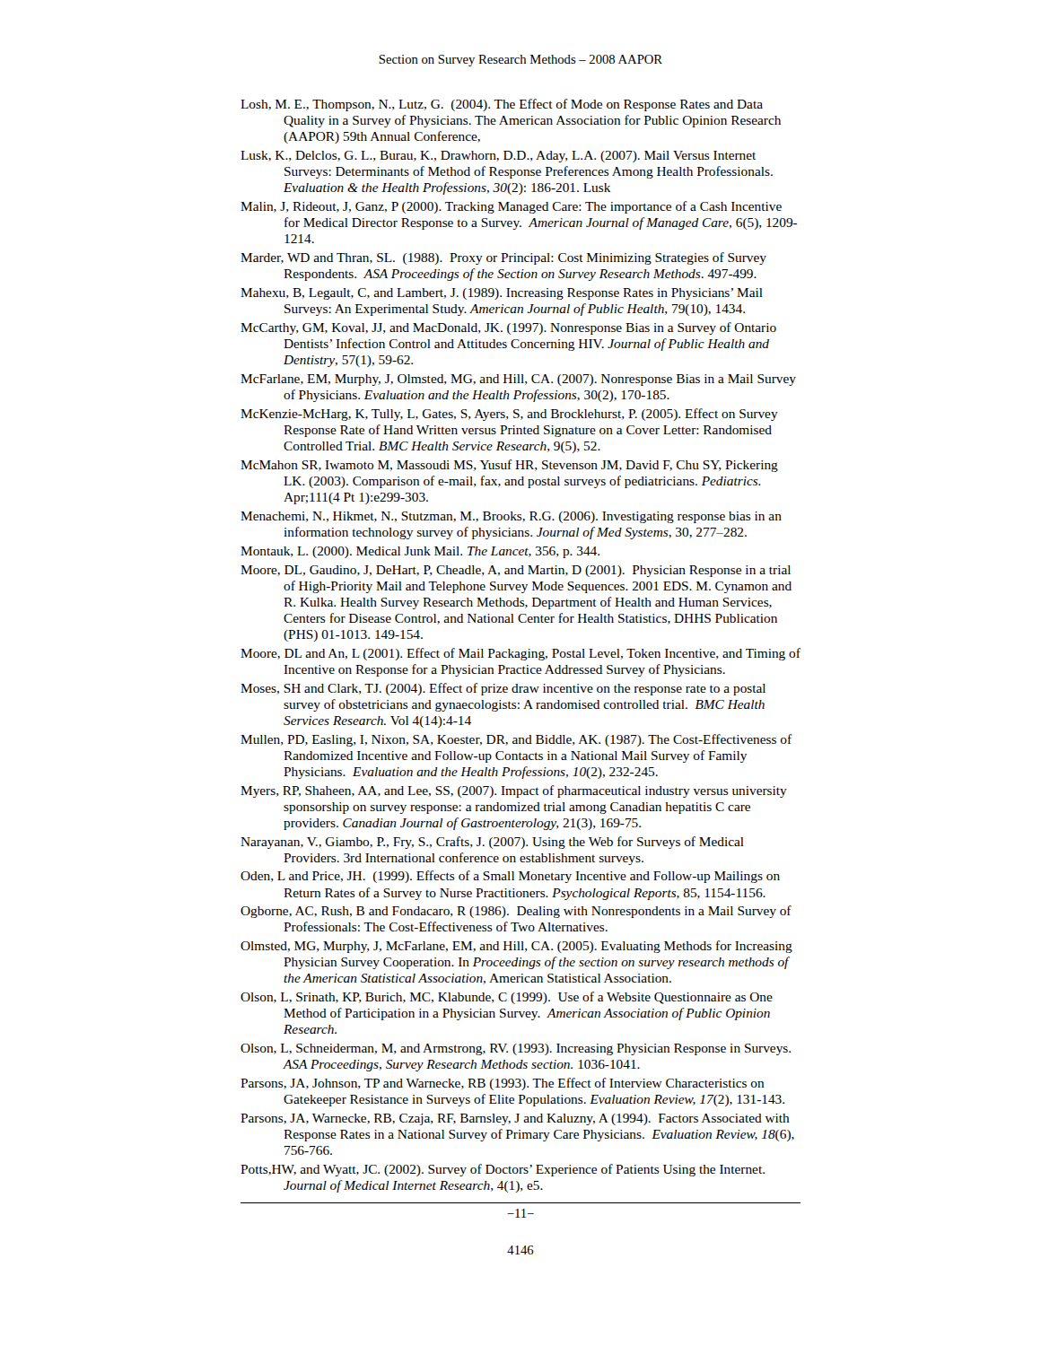Section on Survey Research Methods – 2008 AAPOR
Losh, M. E., Thompson, N., Lutz, G. (2004). The Effect of Mode on Response Rates and Data Quality in a Survey of Physicians. The American Association for Public Opinion Research (AAPOR) 59th Annual Conference,
Lusk, K., Delclos, G. L., Burau, K., Drawhorn, D.D., Aday, L.A. (2007). Mail Versus Internet Surveys: Determinants of Method of Response Preferences Among Health Professionals. Evaluation & the Health Professions, 30(2): 186-201. Lusk
Malin, J, Rideout, J, Ganz, P (2000). Tracking Managed Care: The importance of a Cash Incentive for Medical Director Response to a Survey. American Journal of Managed Care, 6(5), 1209-1214.
Marder, WD and Thran, SL. (1988). Proxy or Principal: Cost Minimizing Strategies of Survey Respondents. ASA Proceedings of the Section on Survey Research Methods. 497-499.
Mahexu, B, Legault, C, and Lambert, J. (1989). Increasing Response Rates in Physicians’ Mail Surveys: An Experimental Study. American Journal of Public Health, 79(10), 1434.
McCarthy, GM, Koval, JJ, and MacDonald, JK. (1997). Nonresponse Bias in a Survey of Ontario Dentists’ Infection Control and Attitudes Concerning HIV. Journal of Public Health and Dentistry, 57(1), 59-62.
McFarlane, EM, Murphy, J, Olmsted, MG, and Hill, CA. (2007). Nonresponse Bias in a Mail Survey of Physicians. Evaluation and the Health Professions, 30(2), 170-185.
McKenzie-McHarg, K, Tully, L, Gates, S, Ayers, S, and Brocklehurst, P. (2005). Effect on Survey Response Rate of Hand Written versus Printed Signature on a Cover Letter: Randomised Controlled Trial. BMC Health Service Research, 9(5), 52.
McMahon SR, Iwamoto M, Massoudi MS, Yusuf HR, Stevenson JM, David F, Chu SY, Pickering LK. (2003). Comparison of e-mail, fax, and postal surveys of pediatricians. Pediatrics. Apr;111(4 Pt 1):e299-303.
Menachemi, N., Hikmet, N., Stutzman, M., Brooks, R.G. (2006). Investigating response bias in an information technology survey of physicians. Journal of Med Systems, 30, 277–282.
Montauk, L. (2000). Medical Junk Mail. The Lancet, 356, p. 344.
Moore, DL, Gaudino, J, DeHart, P, Cheadle, A, and Martin, D (2001). Physician Response in a trial of High-Priority Mail and Telephone Survey Mode Sequences. 2001 EDS. M. Cynamon and R. Kulka. Health Survey Research Methods, Department of Health and Human Services, Centers for Disease Control, and National Center for Health Statistics, DHHS Publication (PHS) 01-1013. 149-154.
Moore, DL and An, L (2001). Effect of Mail Packaging, Postal Level, Token Incentive, and Timing of Incentive on Response for a Physician Practice Addressed Survey of Physicians.
Moses, SH and Clark, TJ. (2004). Effect of prize draw incentive on the response rate to a postal survey of obstetricians and gynaecologists: A randomised controlled trial. BMC Health Services Research. Vol 4(14):4-14
Mullen, PD, Easling, I, Nixon, SA, Koester, DR, and Biddle, AK. (1987). The Cost-Effectiveness of Randomized Incentive and Follow-up Contacts in a National Mail Survey of Family Physicians. Evaluation and the Health Professions, 10(2), 232-245.
Myers, RP, Shaheen, AA, and Lee, SS, (2007). Impact of pharmaceutical industry versus university sponsorship on survey response: a randomized trial among Canadian hepatitis C care providers. Canadian Journal of Gastroenterology, 21(3), 169-75.
Narayanan, V., Giambo, P., Fry, S., Crafts, J. (2007). Using the Web for Surveys of Medical Providers. 3rd International conference on establishment surveys.
Oden, L and Price, JH. (1999). Effects of a Small Monetary Incentive and Follow-up Mailings on Return Rates of a Survey to Nurse Practitioners. Psychological Reports, 85, 1154-1156.
Ogborne, AC, Rush, B and Fondacaro, R (1986). Dealing with Nonrespondents in a Mail Survey of Professionals: The Cost-Effectiveness of Two Alternatives.
Olmsted, MG, Murphy, J, McFarlane, EM, and Hill, CA. (2005). Evaluating Methods for Increasing Physician Survey Cooperation. In Proceedings of the section on survey research methods of the American Statistical Association, American Statistical Association.
Olson, L, Srinath, KP, Burich, MC, Klabunde, C (1999). Use of a Website Questionnaire as One Method of Participation in a Physician Survey. American Association of Public Opinion Research.
Olson, L, Schneiderman, M, and Armstrong, RV. (1993). Increasing Physician Response in Surveys. ASA Proceedings, Survey Research Methods section. 1036-1041.
Parsons, JA, Johnson, TP and Warnecke, RB (1993). The Effect of Interview Characteristics on Gatekeeper Resistance in Surveys of Elite Populations. Evaluation Review, 17(2), 131-143.
Parsons, JA, Warnecke, RB, Czaja, RF, Barnsley, J and Kaluzny, A (1994). Factors Associated with Response Rates in a National Survey of Primary Care Physicians. Evaluation Review, 18(6), 756-766.
Potts,HW, and Wyatt, JC. (2002). Survey of Doctors’ Experience of Patients Using the Internet. Journal of Medical Internet Research, 4(1), e5.
−11−
4146